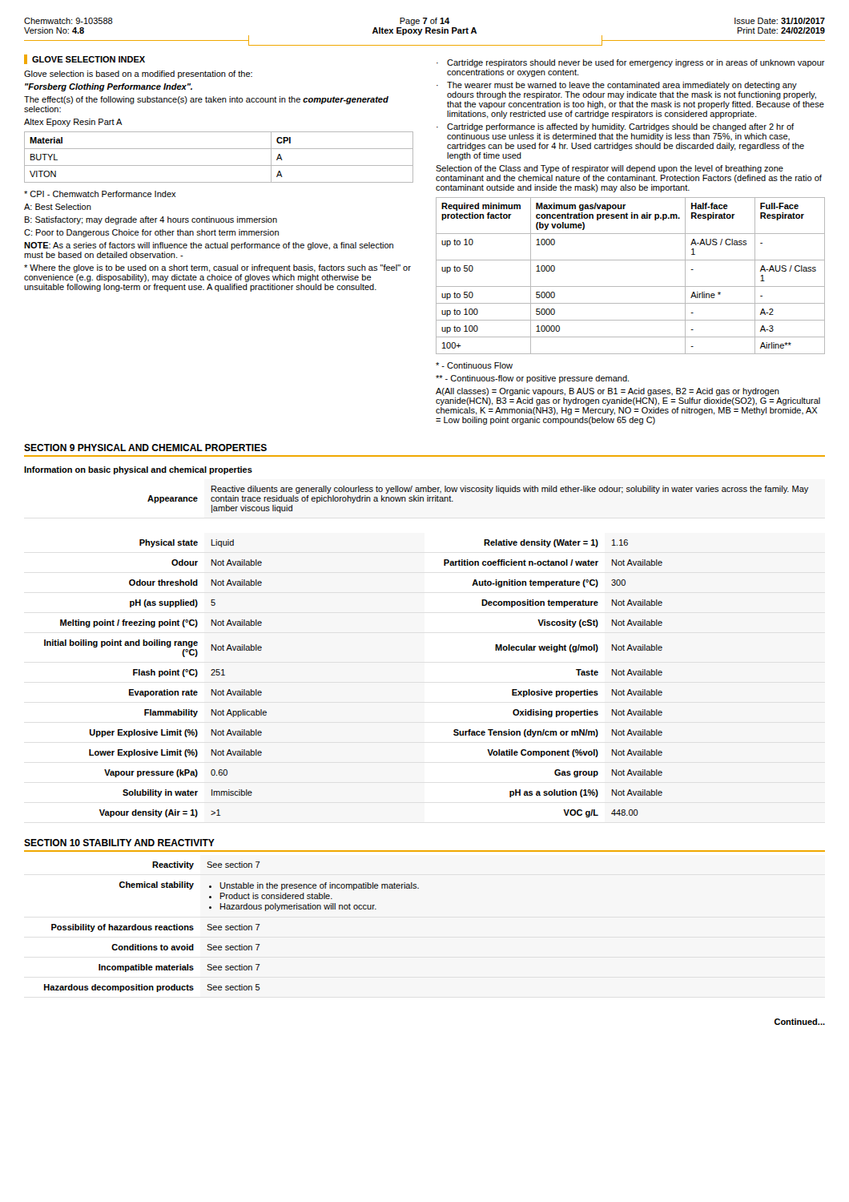| Chemwatch: 9-103588 | Page 7 of 14 | Issue Date: 31/10/2017 |
| Version No: 4.8 | Altex Epoxy Resin Part A | Print Date: 24/02/2019 |
GLOVE SELECTION INDEX
Glove selection is based on a modified presentation of the:
"Forsberg Clothing Performance Index".
The effect(s) of the following substance(s) are taken into account in the computer-generated selection:
Altex Epoxy Resin Part A
| Material | CPI |
| --- | --- |
| BUTYL | A |
| VITON | A |
* CPI - Chemwatch Performance Index
A: Best Selection
B: Satisfactory; may degrade after 4 hours continuous immersion
C: Poor to Dangerous Choice for other than short term immersion
NOTE: As a series of factors will influence the actual performance of the glove, a final selection must be based on detailed observation. -
* Where the glove is to be used on a short term, casual or infrequent basis, factors such as "feel" or convenience (e.g. disposability), may dictate a choice of gloves which might otherwise be unsuitable following long-term or frequent use. A qualified practitioner should be consulted.
·Cartridge respirators should never be used for emergency ingress or in areas of unknown vapour concentrations or oxygen content.
·The wearer must be warned to leave the contaminated area immediately on detecting any odours through the respirator. The odour may indicate that the mask is not functioning properly, that the vapour concentration is too high, or that the mask is not properly fitted. Because of these limitations, only restricted use of cartridge respirators is considered appropriate.
·Cartridge performance is affected by humidity. Cartridges should be changed after 2 hr of continuous use unless it is determined that the humidity is less than 75%, in which case, cartridges can be used for 4 hr. Used cartridges should be discarded daily, regardless of the length of time used
Selection of the Class and Type of respirator will depend upon the level of breathing zone contaminant and the chemical nature of the contaminant. Protection Factors (defined as the ratio of contaminant outside and inside the mask) may also be important.
| Required minimum protection factor | Maximum gas/vapour concentration present in air p.p.m. (by volume) | Half-face Respirator | Full-Face Respirator |
| --- | --- | --- | --- |
| up to 10 | 1000 | A-AUS / Class 1 | - |
| up to 50 | 1000 | - | A-AUS / Class 1 |
| up to 50 | 5000 | Airline * | - |
| up to 100 | 5000 | - | A-2 |
| up to 100 | 10000 | - | A-3 |
| 100+ | | - | Airline** |
* - Continuous Flow
** - Continuous-flow or positive pressure demand.
A(All classes) = Organic vapours, B AUS or B1 = Acid gases, B2 = Acid gas or hydrogen cyanide(HCN), B3 = Acid gas or hydrogen cyanide(HCN), E = Sulfur dioxide(SO2), G = Agricultural chemicals, K = Ammonia(NH3), Hg = Mercury, NO = Oxides of nitrogen, MB = Methyl bromide, AX = Low boiling point organic compounds(below 65 deg C)
SECTION 9 PHYSICAL AND CHEMICAL PROPERTIES
Information on basic physical and chemical properties
| Appearance | Reactive diluents are generally colourless to yellow/ amber, low viscosity liquids with mild ether-like odour; solubility in water varies across the family. May contain trace residuals of epichlorohydrin a known skin irritant. /amber viscous liquid |
| Physical state | Liquid | Relative density (Water = 1) | 1.16 |
| Odour | Not Available | Partition coefficient n-octanol / water | Not Available |
| Odour threshold | Not Available | Auto-ignition temperature (°C) | 300 |
| pH (as supplied) | 5 | Decomposition temperature | Not Available |
| Melting point / freezing point (°C) | Not Available | Viscosity (cSt) | Not Available |
| Initial boiling point and boiling range (°C) | Not Available | Molecular weight (g/mol) | Not Available |
| Flash point (°C) | 251 | Taste | Not Available |
| Evaporation rate | Not Available | Explosive properties | Not Available |
| Flammability | Not Applicable | Oxidising properties | Not Available |
| Upper Explosive Limit (%) | Not Available | Surface Tension (dyn/cm or mN/m) | Not Available |
| Lower Explosive Limit (%) | Not Available | Volatile Component (%vol) | Not Available |
| Vapour pressure (kPa) | 0.60 | Gas group | Not Available |
| Solubility in water | Immiscible | pH as a solution (1%) | Not Available |
| Vapour density (Air = 1) | >1 | VOC g/L | 448.00 |
SECTION 10 STABILITY AND REACTIVITY
| Reactivity | See section 7 |
| Chemical stability | Unstable in the presence of incompatible materials. Product is considered stable. Hazardous polymerisation will not occur. |
| Possibility of hazardous reactions | See section 7 |
| Conditions to avoid | See section 7 |
| Incompatible materials | See section 7 |
| Hazardous decomposition products | See section 5 |
Continued...